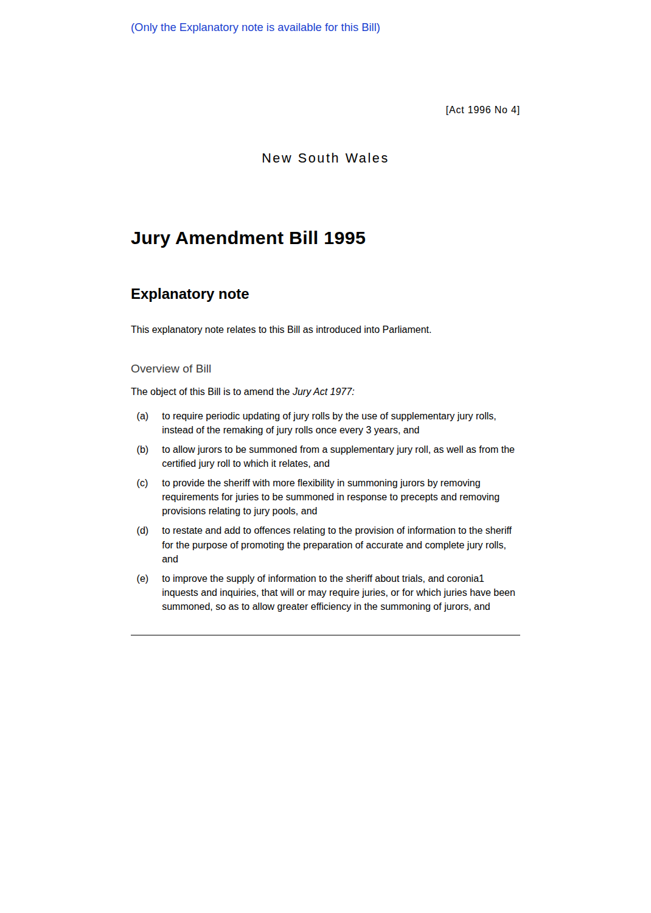(Only the Explanatory note is available for this Bill)
[Act 1996 No 4]
New South Wales
Jury Amendment Bill 1995
Explanatory note
This explanatory note relates to this Bill as introduced into Parliament.
Overview of Bill
The object of this Bill is to amend the Jury Act 1977:
(a) to require periodic updating of jury rolls by the use of supplementary jury rolls, instead of the remaking of jury rolls once every 3 years, and
(b) to allow jurors to be summoned from a supplementary jury roll, as well as from the certified jury roll to which it relates, and
(c) to provide the sheriff with more flexibility in summoning jurors by removing requirements for juries to be summoned in response to precepts and removing provisions relating to jury pools, and
(d) to restate and add to offences relating to the provision of information to the sheriff for the purpose of promoting the preparation of accurate and complete jury rolls, and
(e) to improve the supply of information to the sheriff about trials, and coronia1 inquests and inquiries, that will or may require juries, or for which juries have been summoned, so as to allow greater efficiency in the summoning of jurors, and